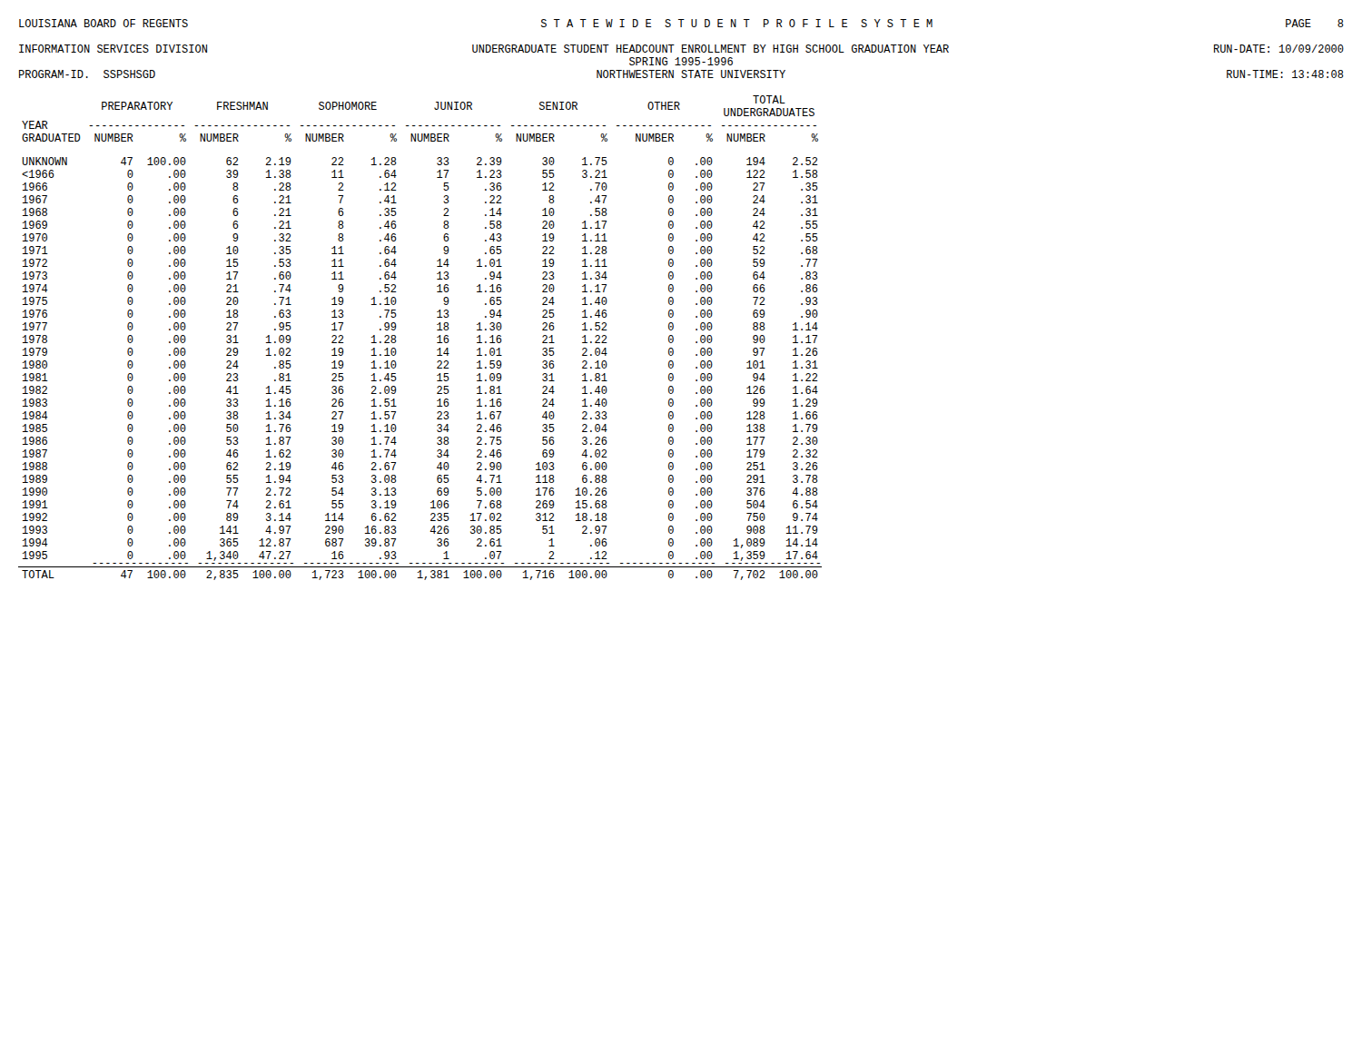LOUISIANA BOARD OF REGENTS S T A T E W I D E S T U D E N T P R O F I L E S Y S T E M PAGE 8
INFORMATION SERVICES DIVISION UNDERGRADUATE STUDENT HEADCOUNT ENROLLMENT BY HIGH SCHOOL GRADUATION YEAR RUN-DATE: 10/09/2000
SPRING 1995-1996
PROGRAM-ID. SSPSHSGD NORTHWESTERN STATE UNIVERSITY RUN-TIME: 13:48:08
| | PREPARATORY | FRESHMAN | SOPHOMORE | JUNIOR | SENIOR | OTHER | TOTAL UNDERGRADUATES |
| --- | --- | --- | --- | --- | --- | --- | --- |
| YEAR | --------------- | --------------- | --------------- | --------------- | --------------- | --------------- | --------------- |
| GRADUATED | NUMBER | % | NUMBER | % | NUMBER | % | NUMBER | % | NUMBER | % | NUMBER | % | NUMBER | % |
| UNKNOWN | 47 | 100.00 | 62 | 2.19 | 22 | 1.28 | 33 | 2.39 | 30 | 1.75 | 0 | .00 | 194 | 2.52 |
| <1966 | 0 | .00 | 39 | 1.38 | 11 | .64 | 17 | 1.23 | 55 | 3.21 | 0 | .00 | 122 | 1.58 |
| 1966 | 0 | .00 | 8 | .28 | 2 | .12 | 5 | .36 | 12 | .70 | 0 | .00 | 27 | .35 |
| 1967 | 0 | .00 | 6 | .21 | 7 | .41 | 3 | .22 | 8 | .47 | 0 | .00 | 24 | .31 |
| 1968 | 0 | .00 | 6 | .21 | 6 | .35 | 2 | .14 | 10 | .58 | 0 | .00 | 24 | .31 |
| 1969 | 0 | .00 | 6 | .21 | 8 | .46 | 8 | .58 | 20 | 1.17 | 0 | .00 | 42 | .55 |
| 1970 | 0 | .00 | 9 | .32 | 8 | .46 | 6 | .43 | 19 | 1.11 | 0 | .00 | 42 | .55 |
| 1971 | 0 | .00 | 10 | .35 | 11 | .64 | 9 | .65 | 22 | 1.28 | 0 | .00 | 52 | .68 |
| 1972 | 0 | .00 | 15 | .53 | 11 | .64 | 14 | 1.01 | 19 | 1.11 | 0 | .00 | 59 | .77 |
| 1973 | 0 | .00 | 17 | .60 | 11 | .64 | 13 | .94 | 23 | 1.34 | 0 | .00 | 64 | .83 |
| 1974 | 0 | .00 | 21 | .74 | 9 | .52 | 16 | 1.16 | 20 | 1.17 | 0 | .00 | 66 | .86 |
| 1975 | 0 | .00 | 20 | .71 | 19 | 1.10 | 9 | .65 | 24 | 1.40 | 0 | .00 | 72 | .93 |
| 1976 | 0 | .00 | 18 | .63 | 13 | .75 | 13 | .94 | 25 | 1.46 | 0 | .00 | 69 | .90 |
| 1977 | 0 | .00 | 27 | .95 | 17 | .99 | 18 | 1.30 | 26 | 1.52 | 0 | .00 | 88 | 1.14 |
| 1978 | 0 | .00 | 31 | 1.09 | 22 | 1.28 | 16 | 1.16 | 21 | 1.22 | 0 | .00 | 90 | 1.17 |
| 1979 | 0 | .00 | 29 | 1.02 | 19 | 1.10 | 14 | 1.01 | 35 | 2.04 | 0 | .00 | 97 | 1.26 |
| 1980 | 0 | .00 | 24 | .85 | 19 | 1.10 | 22 | 1.59 | 36 | 2.10 | 0 | .00 | 101 | 1.31 |
| 1981 | 0 | .00 | 23 | .81 | 25 | 1.45 | 15 | 1.09 | 31 | 1.81 | 0 | .00 | 94 | 1.22 |
| 1982 | 0 | .00 | 41 | 1.45 | 36 | 2.09 | 25 | 1.81 | 24 | 1.40 | 0 | .00 | 126 | 1.64 |
| 1983 | 0 | .00 | 33 | 1.16 | 26 | 1.51 | 16 | 1.16 | 24 | 1.40 | 0 | .00 | 99 | 1.29 |
| 1984 | 0 | .00 | 38 | 1.34 | 27 | 1.57 | 23 | 1.67 | 40 | 2.33 | 0 | .00 | 128 | 1.66 |
| 1985 | 0 | .00 | 50 | 1.76 | 19 | 1.10 | 34 | 2.46 | 35 | 2.04 | 0 | .00 | 138 | 1.79 |
| 1986 | 0 | .00 | 53 | 1.87 | 30 | 1.74 | 38 | 2.75 | 56 | 3.26 | 0 | .00 | 177 | 2.30 |
| 1987 | 0 | .00 | 46 | 1.62 | 30 | 1.74 | 34 | 2.46 | 69 | 4.02 | 0 | .00 | 179 | 2.32 |
| 1988 | 0 | .00 | 62 | 2.19 | 46 | 2.67 | 40 | 2.90 | 103 | 6.00 | 0 | .00 | 251 | 3.26 |
| 1989 | 0 | .00 | 55 | 1.94 | 53 | 3.08 | 65 | 4.71 | 118 | 6.88 | 0 | .00 | 291 | 3.78 |
| 1990 | 0 | .00 | 77 | 2.72 | 54 | 3.13 | 69 | 5.00 | 176 | 10.26 | 0 | .00 | 376 | 4.88 |
| 1991 | 0 | .00 | 74 | 2.61 | 55 | 3.19 | 106 | 7.68 | 269 | 15.68 | 0 | .00 | 504 | 6.54 |
| 1992 | 0 | .00 | 89 | 3.14 | 114 | 6.62 | 235 | 17.02 | 312 | 18.18 | 0 | .00 | 750 | 9.74 |
| 1993 | 0 | .00 | 141 | 4.97 | 290 | 16.83 | 426 | 30.85 | 51 | 2.97 | 0 | .00 | 908 | 11.79 |
| 1994 | 0 | .00 | 365 | 12.87 | 687 | 39.87 | 36 | 2.61 | 1 | .06 | 0 | .00 | 1,089 | 14.14 |
| 1995 | 0 | .00 | 1,340 | 47.27 | 16 | .93 | 1 | .07 | 2 | .12 | 0 | .00 | 1,359 | 17.64 |
| | --------------- | --------------- | --------------- | --------------- | --------------- | --------------- | --------------- |
| TOTAL | 47 | 100.00 | 2,835 | 100.00 | 1,723 | 100.00 | 1,381 | 100.00 | 1,716 | 100.00 | 0 | .00 | 7,702 | 100.00 |